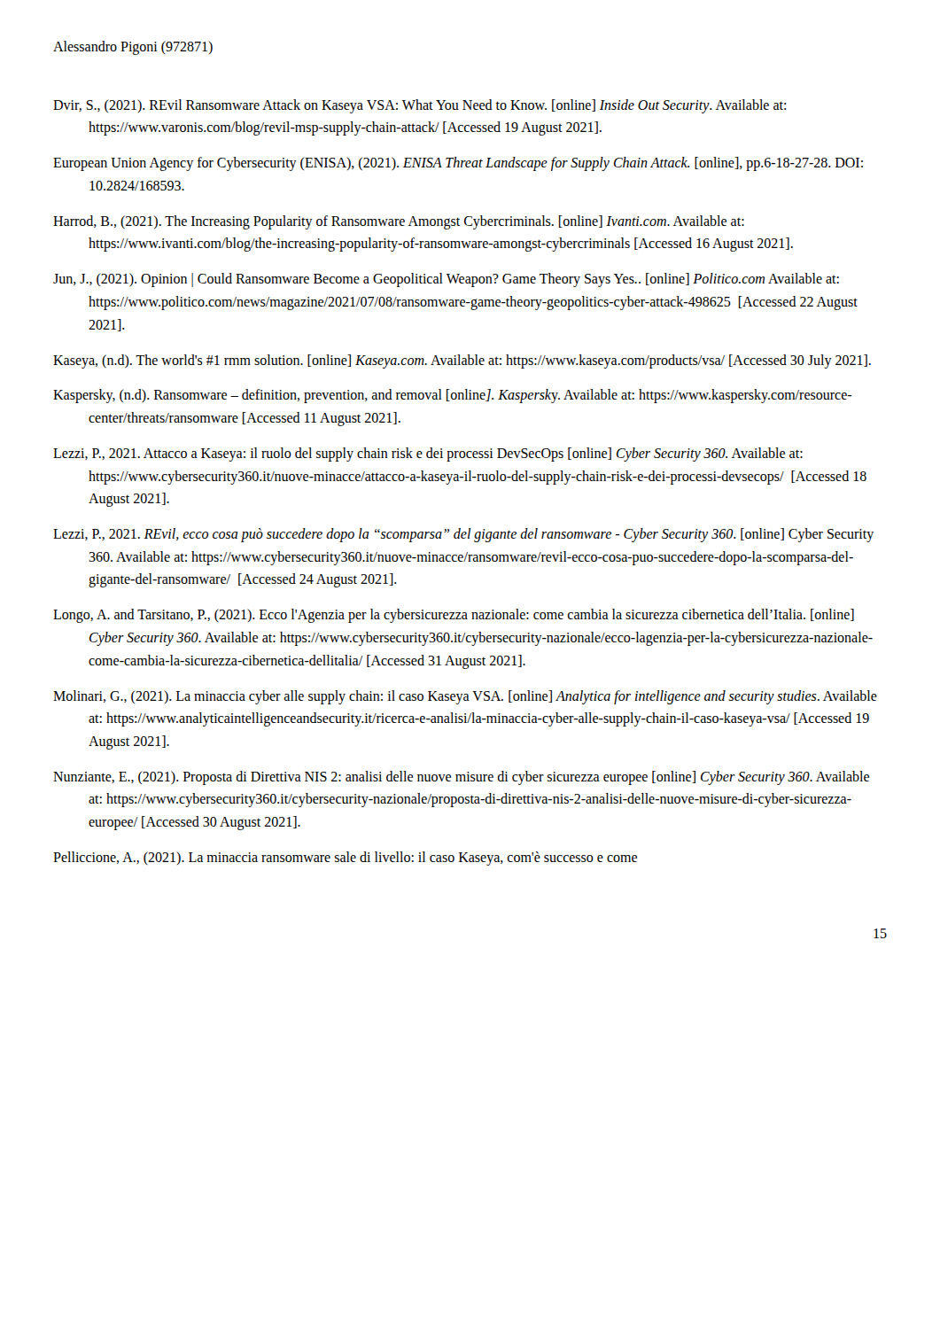Alessandro Pigoni (972871)
Dvir, S., (2021). REvil Ransomware Attack on Kaseya VSA: What You Need to Know. [online] Inside Out Security. Available at: https://www.varonis.com/blog/revil-msp-supply-chain-attack/ [Accessed 19 August 2021].
European Union Agency for Cybersecurity (ENISA), (2021). ENISA Threat Landscape for Supply Chain Attack. [online], pp.6-18-27-28. DOI: 10.2824/168593.
Harrod, B., (2021). The Increasing Popularity of Ransomware Amongst Cybercriminals. [online] Ivanti.com. Available at: https://www.ivanti.com/blog/the-increasing-popularity-of-ransomware-amongst-cybercriminals [Accessed 16 August 2021].
Jun, J., (2021). Opinion | Could Ransomware Become a Geopolitical Weapon? Game Theory Says Yes.. [online] Politico.com Available at: https://www.politico.com/news/magazine/2021/07/08/ransomware-game-theory-geopolitics-cyber-attack-498625 [Accessed 22 August 2021].
Kaseya, (n.d). The world's #1 rmm solution. [online] Kaseya.com. Available at: https://www.kaseya.com/products/vsa/ [Accessed 30 July 2021].
Kaspersky, (n.d). Ransomware – definition, prevention, and removal [online]. Kaspersky. Available at: https://www.kaspersky.com/resource-center/threats/ransomware [Accessed 11 August 2021].
Lezzi, P., 2021. Attacco a Kaseya: il ruolo del supply chain risk e dei processi DevSecOps [online] Cyber Security 360. Available at: https://www.cybersecurity360.it/nuove-minacce/attacco-a-kaseya-il-ruolo-del-supply-chain-risk-e-dei-processi-devsecops/ [Accessed 18 August 2021].
Lezzi, P., 2021. REvil, ecco cosa può succedere dopo la “scomparsa” del gigante del ransomware - Cyber Security 360. [online] Cyber Security 360. Available at: https://www.cybersecurity360.it/nuove-minacce/ransomware/revil-ecco-cosa-puo-succedere-dopo-la-scomparsa-del-gigante-del-ransomware/ [Accessed 24 August 2021].
Longo, A. and Tarsitano, P., (2021). Ecco l'Agenzia per la cybersicurezza nazionale: come cambia la sicurezza cibernetica dell’Italia. [online] Cyber Security 360. Available at: https://www.cybersecurity360.it/cybersecurity-nazionale/ecco-lagenzia-per-la-cybersicurezza-nazionale-come-cambia-la-sicurezza-cibernetica-dellitalia/ [Accessed 31 August 2021].
Molinari, G., (2021). La minaccia cyber alle supply chain: il caso Kaseya VSA. [online] Analytica for intelligence and security studies. Available at: https://www.analyticaintelligenceandsecurity.it/ricerca-e-analisi/la-minaccia-cyber-alle-supply-chain-il-caso-kaseya-vsa/ [Accessed 19 August 2021].
Nunziante, E., (2021). Proposta di Direttiva NIS 2: analisi delle nuove misure di cyber sicurezza europee [online] Cyber Security 360. Available at: https://www.cybersecurity360.it/cybersecurity-nazionale/proposta-di-direttiva-nis-2-analisi-delle-nuove-misure-di-cyber-sicurezza-europee/ [Accessed 30 August 2021].
Pelliccione, A., (2021). La minaccia ransomware sale di livello: il caso Kaseya, com'è successo e come
15